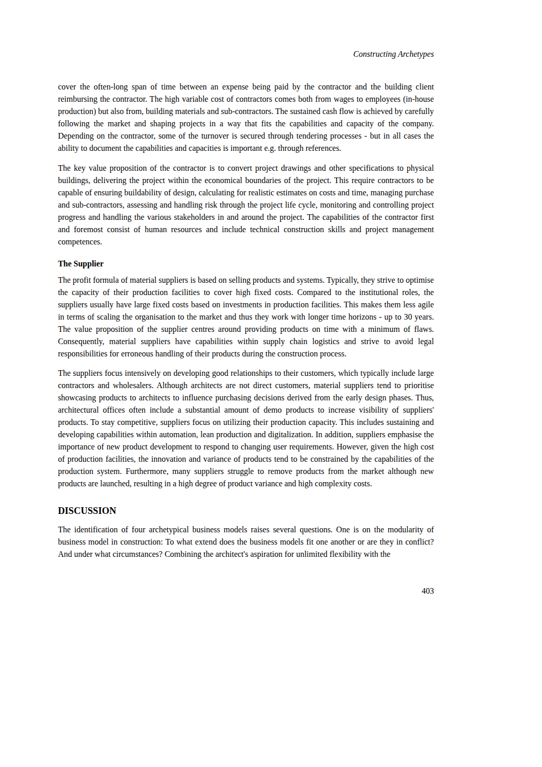Constructing Archetypes
cover the often-long span of time between an expense being paid by the contractor and the building client reimbursing the contractor. The high variable cost of contractors comes both from wages to employees (in-house production) but also from, building materials and sub-contractors. The sustained cash flow is achieved by carefully following the market and shaping projects in a way that fits the capabilities and capacity of the company. Depending on the contractor, some of the turnover is secured through tendering processes - but in all cases the ability to document the capabilities and capacities is important e.g. through references.
The key value proposition of the contractor is to convert project drawings and other specifications to physical buildings, delivering the project within the economical boundaries of the project. This require contractors to be capable of ensuring buildability of design, calculating for realistic estimates on costs and time, managing purchase and sub-contractors, assessing and handling risk through the project life cycle, monitoring and controlling project progress and handling the various stakeholders in and around the project. The capabilities of the contractor first and foremost consist of human resources and include technical construction skills and project management competences.
The Supplier
The profit formula of material suppliers is based on selling products and systems. Typically, they strive to optimise the capacity of their production facilities to cover high fixed costs. Compared to the institutional roles, the suppliers usually have large fixed costs based on investments in production facilities. This makes them less agile in terms of scaling the organisation to the market and thus they work with longer time horizons - up to 30 years. The value proposition of the supplier centres around providing products on time with a minimum of flaws. Consequently, material suppliers have capabilities within supply chain logistics and strive to avoid legal responsibilities for erroneous handling of their products during the construction process.
The suppliers focus intensively on developing good relationships to their customers, which typically include large contractors and wholesalers. Although architects are not direct customers, material suppliers tend to prioritise showcasing products to architects to influence purchasing decisions derived from the early design phases. Thus, architectural offices often include a substantial amount of demo products to increase visibility of suppliers' products. To stay competitive, suppliers focus on utilizing their production capacity. This includes sustaining and developing capabilities within automation, lean production and digitalization. In addition, suppliers emphasise the importance of new product development to respond to changing user requirements. However, given the high cost of production facilities, the innovation and variance of products tend to be constrained by the capabilities of the production system. Furthermore, many suppliers struggle to remove products from the market although new products are launched, resulting in a high degree of product variance and high complexity costs.
DISCUSSION
The identification of four archetypical business models raises several questions. One is on the modularity of business model in construction: To what extend does the business models fit one another or are they in conflict? And under what circumstances? Combining the architect's aspiration for unlimited flexibility with the
403